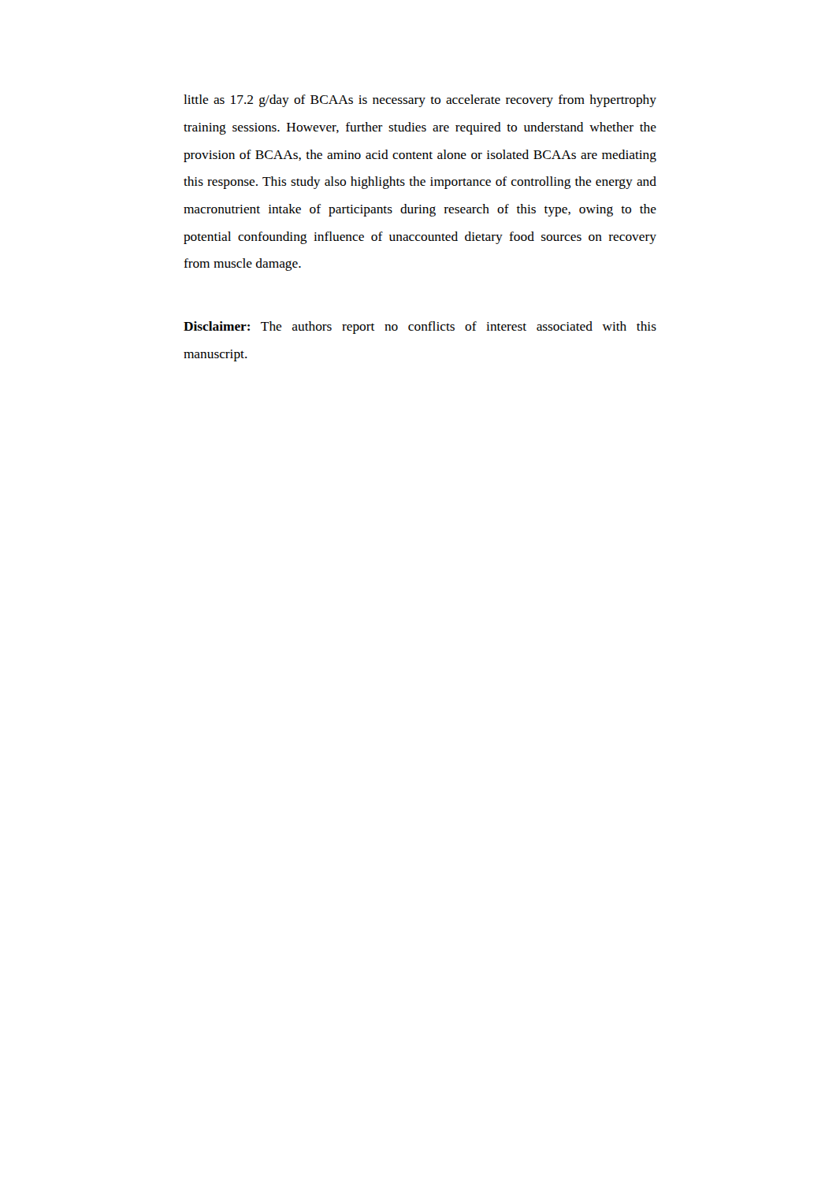little as 17.2 g/day of BCAAs is necessary to accelerate recovery from hypertrophy training sessions. However, further studies are required to understand whether the provision of BCAAs, the amino acid content alone or isolated BCAAs are mediating this response. This study also highlights the importance of controlling the energy and macronutrient intake of participants during research of this type, owing to the potential confounding influence of unaccounted dietary food sources on recovery from muscle damage.
Disclaimer: The authors report no conflicts of interest associated with this manuscript.